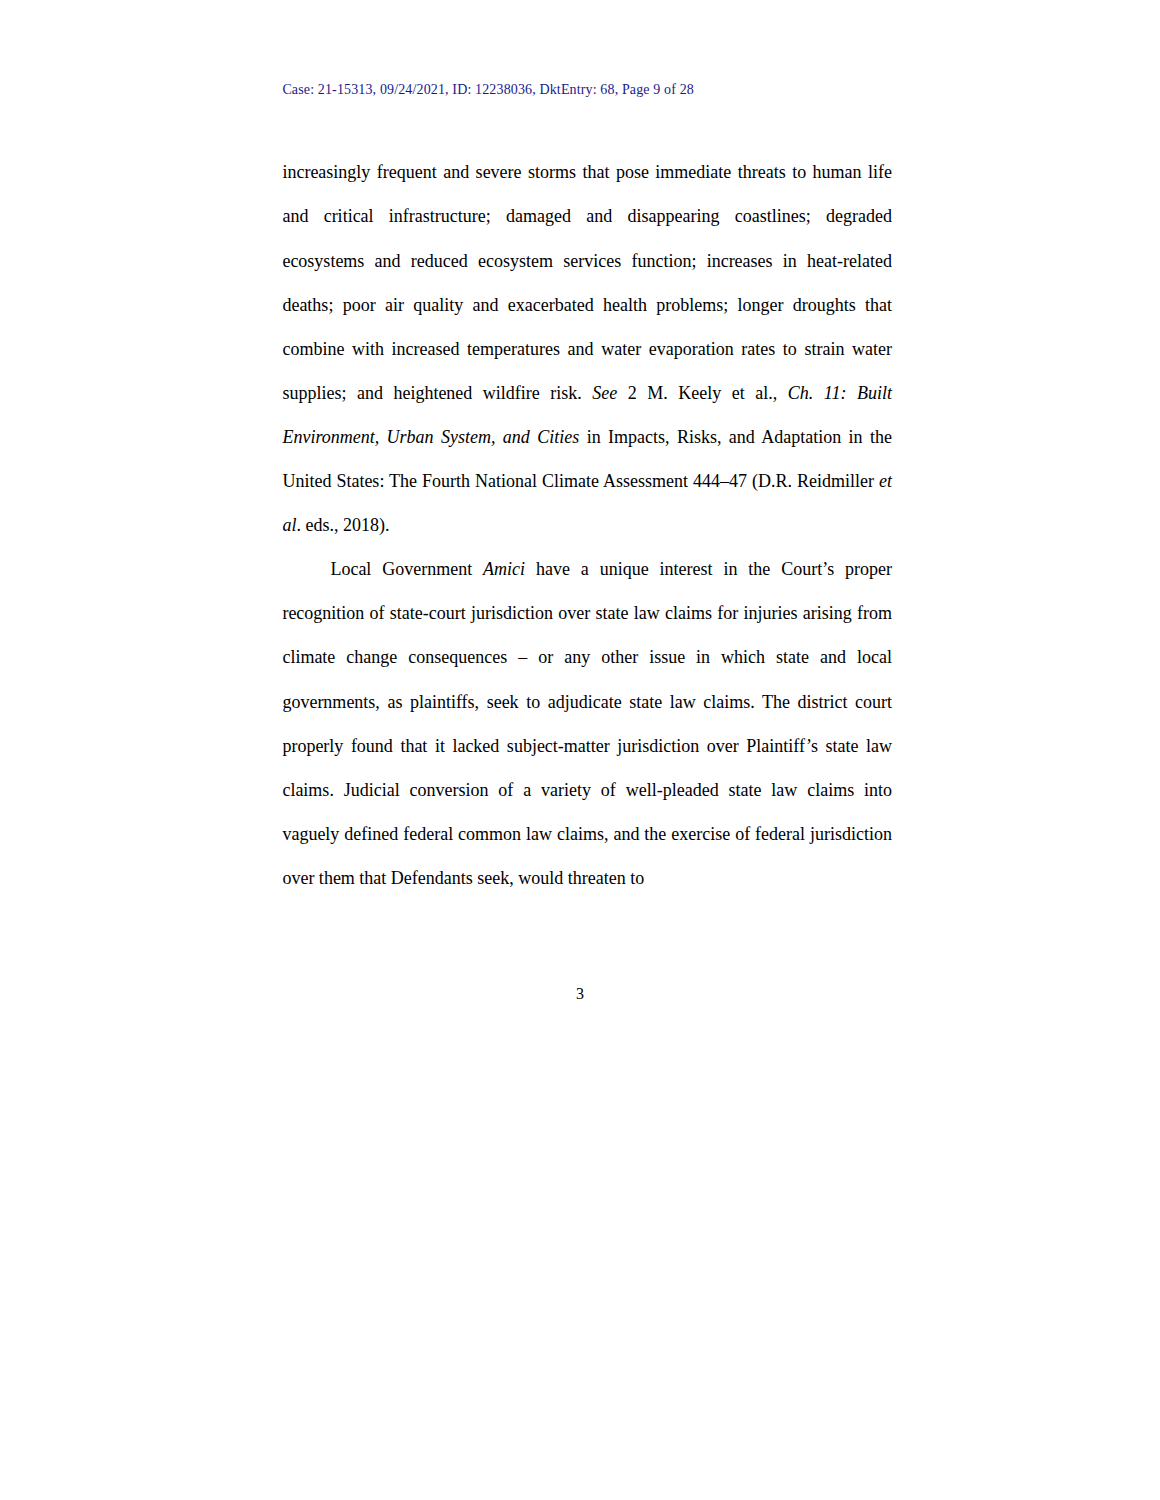Case: 21-15313, 09/24/2021, ID: 12238036, DktEntry: 68, Page 9 of 28
increasingly frequent and severe storms that pose immediate threats to human life and critical infrastructure; damaged and disappearing coastlines; degraded ecosystems and reduced ecosystem services function; increases in heat-related deaths; poor air quality and exacerbated health problems; longer droughts that combine with increased temperatures and water evaporation rates to strain water supplies; and heightened wildfire risk. See 2 M. Keely et al., Ch. 11: Built Environment, Urban System, and Cities in Impacts, Risks, and Adaptation in the United States: The Fourth National Climate Assessment 444–47 (D.R. Reidmiller et al. eds., 2018).
Local Government Amici have a unique interest in the Court’s proper recognition of state-court jurisdiction over state law claims for injuries arising from climate change consequences – or any other issue in which state and local governments, as plaintiffs, seek to adjudicate state law claims. The district court properly found that it lacked subject-matter jurisdiction over Plaintiff’s state law claims. Judicial conversion of a variety of well-pleaded state law claims into vaguely defined federal common law claims, and the exercise of federal jurisdiction over them that Defendants seek, would threaten to
3